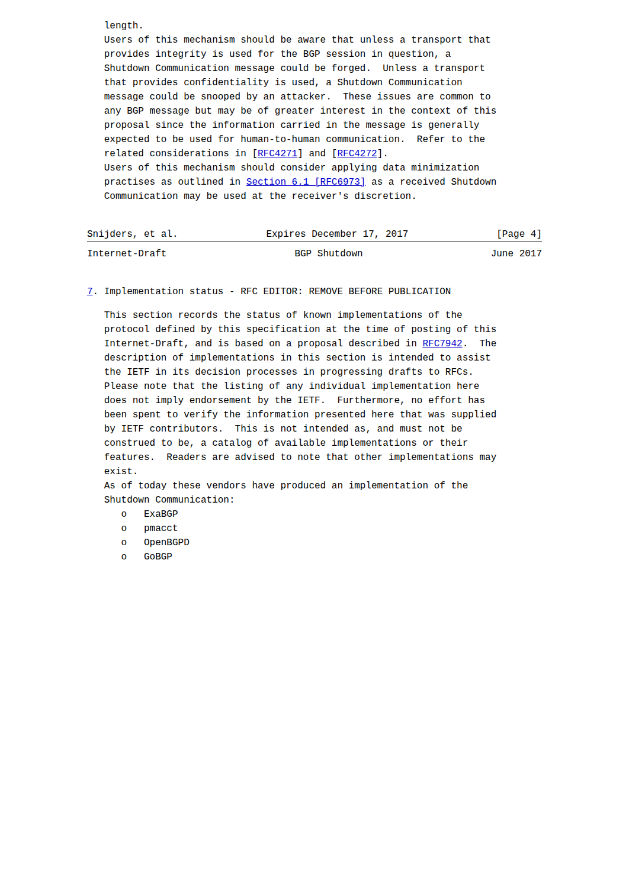length.
Users of this mechanism should be aware that unless a transport that
provides integrity is used for the BGP session in question, a
Shutdown Communication message could be forged.  Unless a transport
that provides confidentiality is used, a Shutdown Communication
message could be snooped by an attacker.  These issues are common to
any BGP message but may be of greater interest in the context of this
proposal since the information carried in the message is generally
expected to be used for human-to-human communication.  Refer to the
related considerations in [RFC4271] and [RFC4272].
Users of this mechanism should consider applying data minimization
practises as outlined in Section 6.1 [RFC6973] as a received Shutdown
Communication may be used at the receiver's discretion.
Snijders, et al. Expires December 17, 2017 [Page 4]
Internet-Draft BGP Shutdown June 2017
7. Implementation status - RFC EDITOR: REMOVE BEFORE PUBLICATION
This section records the status of known implementations of the
protocol defined by this specification at the time of posting of this
Internet-Draft, and is based on a proposal described in RFC7942.  The
description of implementations in this section is intended to assist
the IETF in its decision processes in progressing drafts to RFCs.
Please note that the listing of any individual implementation here
does not imply endorsement by the IETF.  Furthermore, no effort has
been spent to verify the information presented here that was supplied
by IETF contributors.  This is not intended as, and must not be
construed to be, a catalog of available implementations or their
features.  Readers are advised to note that other implementations may
exist.
As of today these vendors have produced an implementation of the
Shutdown Communication:
ExaBGP
pmacct
OpenBGPD
GoBGP